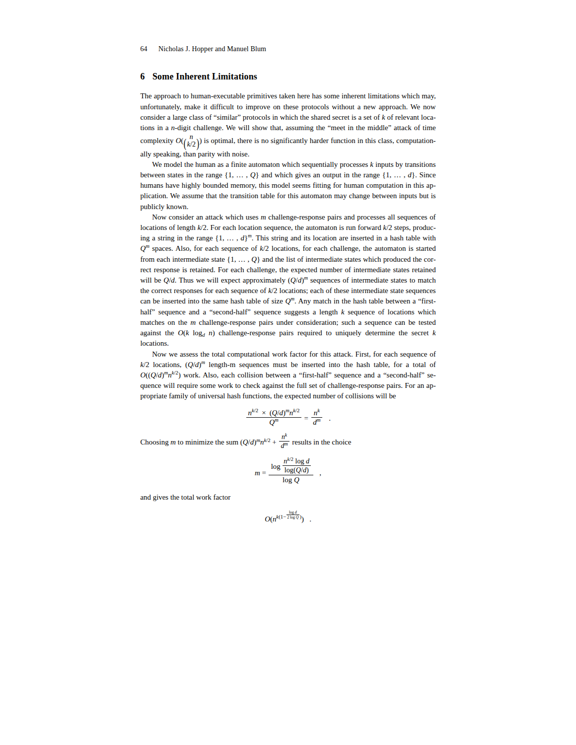64 Nicholas J. Hopper and Manuel Blum
6 Some Inherent Limitations
The approach to human-executable primitives taken here has some inherent limitations which may, unfortunately, make it difficult to improve on these protocols without a new approach. We now consider a large class of “similar” protocols in which the shared secret is a set of k of relevant locations in a n-digit challenge. We will show that, assuming the “meet in the middle” attack of time complexity O((nk/2)) is optimal, there is no significantly harder function in this class, computationally speaking, than parity with noise.
We model the human as a finite automaton which sequentially processes k inputs by transitions between states in the range {1, … , Q} and which gives an output in the range {1, … , d}. Since humans have highly bounded memory, this model seems fitting for human computation in this application. We assume that the transition table for this automaton may change between inputs but is publicly known.
Now consider an attack which uses m challenge-response pairs and processes all sequences of locations of length k/2. For each location sequence, the automaton is run forward k/2 steps, producing a string in the range {1, … , d}m. This string and its location are inserted in a hash table with Qm spaces. Also, for each sequence of k/2 locations, for each challenge, the automaton is started from each intermediate state {1, … , Q} and the list of intermediate states which produced the correct response is retained. For each challenge, the expected number of intermediate states retained will be Q/d. Thus we will expect approximately (Q/d)m sequences of intermediate states to match the correct responses for each sequence of k/2 locations; each of these intermediate state sequences can be inserted into the same hash table of size Qm. Any match in the hash table between a “first-half” sequence and a “second-half” sequence suggests a length k sequence of locations which matches on the m challenge-response pairs under consideration; such a sequence can be tested against the O(k logd n) challenge-response pairs required to uniquely determine the secret k locations.
Now we assess the total computational work factor for this attack. First, for each sequence of k/2 locations, (Q/d)m length-m sequences must be inserted into the hash table, for a total of O((Q/d)mnk/2) work. Also, each collision between a “first-half” sequence and a “second-half” sequence will require some work to check against the full set of challenge-response pairs. For an appropriate family of universal hash functions, the expected number of collisions will be
nk/2 × (Q/d)mnk/2 Qm = nk dm .
Choosing m to minimize the sum (Q/d)mnk/2 + nk dm results in the choice
m = log nk/2 log d log(Q/d) log Q ,
and gives the total work factor
O(nk(1−log d 2 log Q)) .